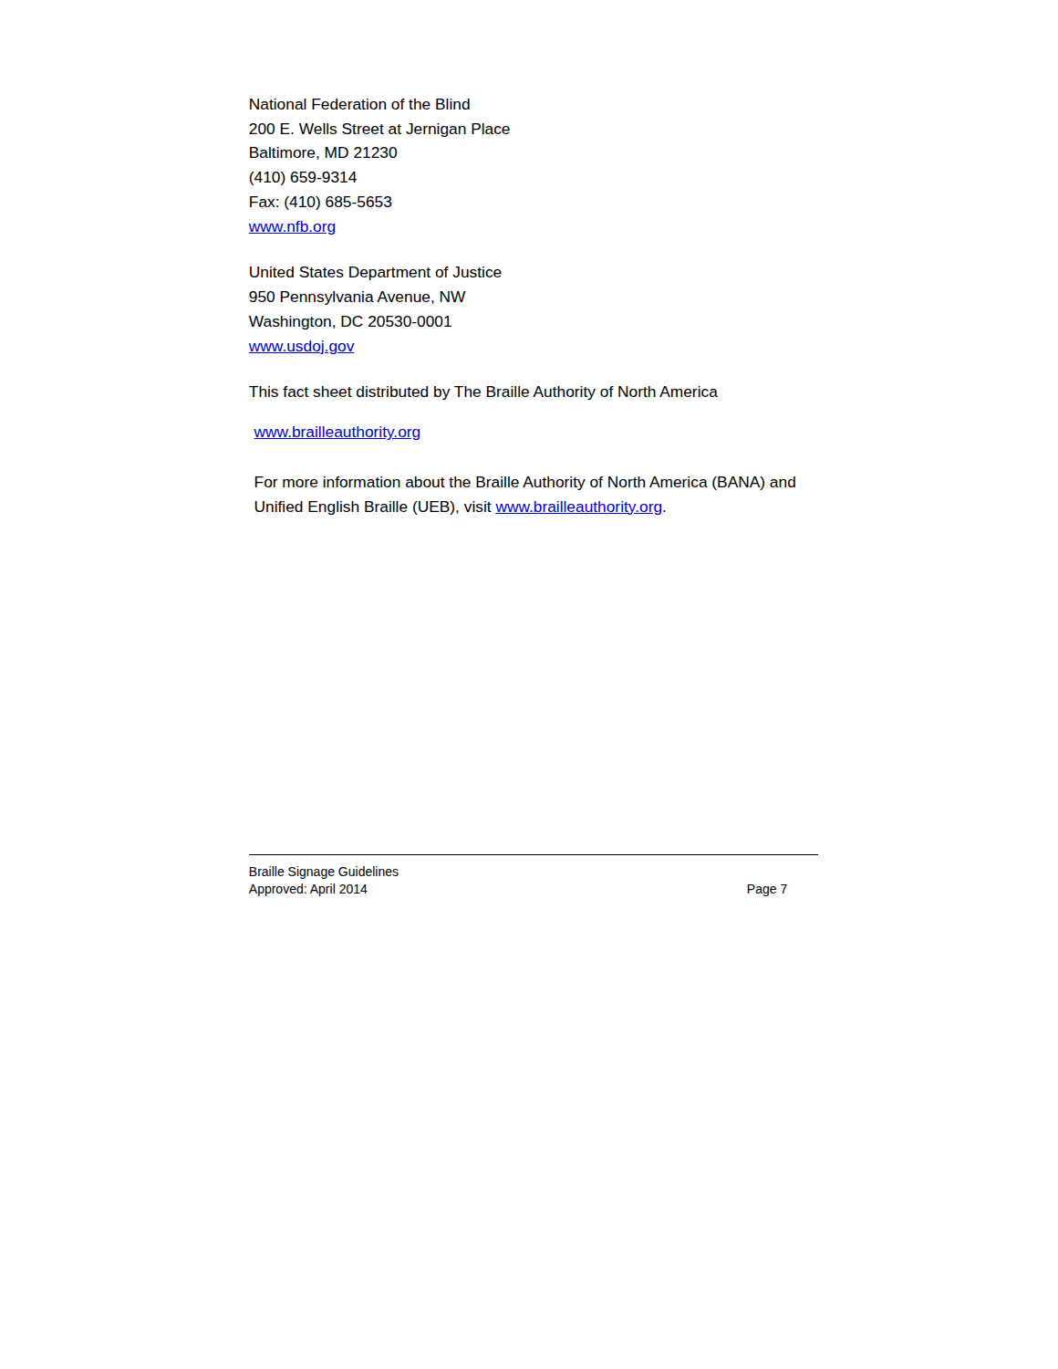National Federation of the Blind
200 E. Wells Street at Jernigan Place
Baltimore, MD 21230
(410) 659-9314
Fax: (410) 685-5653
www.nfb.org
United States Department of Justice
950 Pennsylvania Avenue, NW
Washington, DC 20530-0001
www.usdoj.gov
This fact sheet distributed by The Braille Authority of North America
www.brailleauthority.org
For more information about the Braille Authority of North America (BANA) and Unified English Braille (UEB), visit www.brailleauthority.org.
Braille Signage Guidelines Approved: April 2014 Page 7